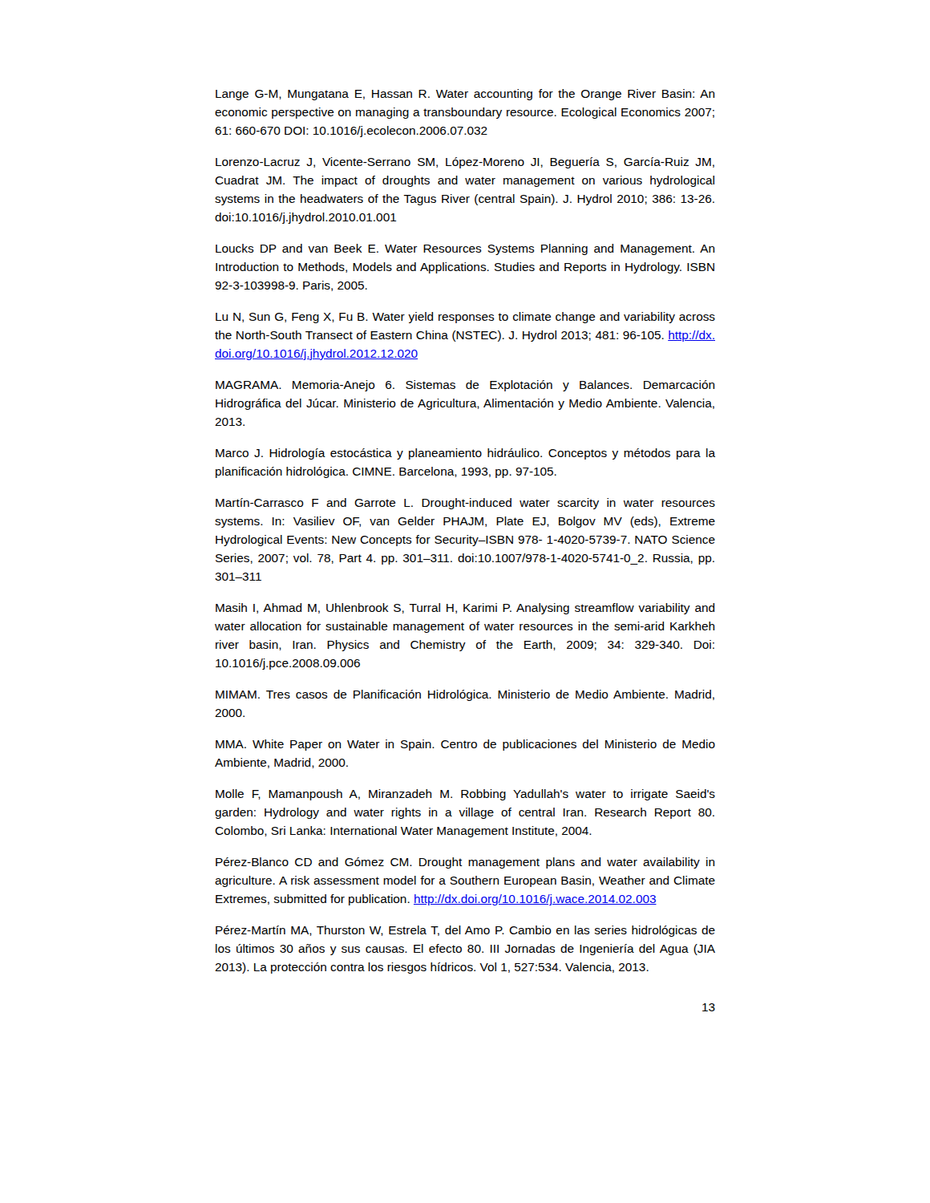Lange G-M, Mungatana E, Hassan R. Water accounting for the Orange River Basin: An economic perspective on managing a transboundary resource. Ecological Economics 2007; 61: 660-670 DOI: 10.1016/j.ecolecon.2006.07.032
Lorenzo-Lacruz J, Vicente-Serrano SM, López-Moreno JI, Beguería S, García-Ruiz JM, Cuadrat JM. The impact of droughts and water management on various hydrological systems in the headwaters of the Tagus River (central Spain). J. Hydrol 2010; 386: 13-26. doi:10.1016/j.jhydrol.2010.01.001
Loucks DP and van Beek E. Water Resources Systems Planning and Management. An Introduction to Methods, Models and Applications. Studies and Reports in Hydrology. ISBN 92-3-103998-9. Paris, 2005.
Lu N, Sun G, Feng X, Fu B. Water yield responses to climate change and variability across the North-South Transect of Eastern China (NSTEC). J. Hydrol 2013; 481: 96-105. http://dx.doi.org/10.1016/j.jhydrol.2012.12.020
MAGRAMA. Memoria-Anejo 6. Sistemas de Explotación y Balances. Demarcación Hidrográfica del Júcar. Ministerio de Agricultura, Alimentación y Medio Ambiente. Valencia, 2013.
Marco J. Hidrología estocástica y planeamiento hidráulico. Conceptos y métodos para la planificación hidrológica. CIMNE. Barcelona, 1993, pp. 97-105.
Martín-Carrasco F and Garrote L. Drought-induced water scarcity in water resources systems. In: Vasiliev OF, van Gelder PHAJM, Plate EJ, Bolgov MV (eds), Extreme Hydrological Events: New Concepts for Security–ISBN 978- 1-4020-5739-7. NATO Science Series, 2007; vol. 78, Part 4. pp. 301–311. doi:10.1007/978-1-4020-5741-0_2. Russia, pp. 301–311
Masih I, Ahmad M, Uhlenbrook S, Turral H, Karimi P. Analysing streamflow variability and water allocation for sustainable management of water resources in the semi-arid Karkheh river basin, Iran. Physics and Chemistry of the Earth, 2009; 34: 329-340. Doi: 10.1016/j.pce.2008.09.006
MIMAM. Tres casos de Planificación Hidrológica. Ministerio de Medio Ambiente. Madrid, 2000.
MMA. White Paper on Water in Spain. Centro de publicaciones del Ministerio de Medio Ambiente, Madrid, 2000.
Molle F, Mamanpoush A, Miranzadeh M. Robbing Yadullah's water to irrigate Saeid's garden: Hydrology and water rights in a village of central Iran. Research Report 80. Colombo, Sri Lanka: International Water Management Institute, 2004.
Pérez-Blanco CD and Gómez CM. Drought management plans and water availability in agriculture. A risk assessment model for a Southern European Basin, Weather and Climate Extremes, submitted for publication. http://dx.doi.org/10.1016/j.wace.2014.02.003
Pérez-Martín MA, Thurston W, Estrela T, del Amo P. Cambio en las series hidrológicas de los últimos 30 años y sus causas. El efecto 80. III Jornadas de Ingeniería del Agua (JIA 2013). La protección contra los riesgos hídricos. Vol 1, 527:534. Valencia, 2013.
13